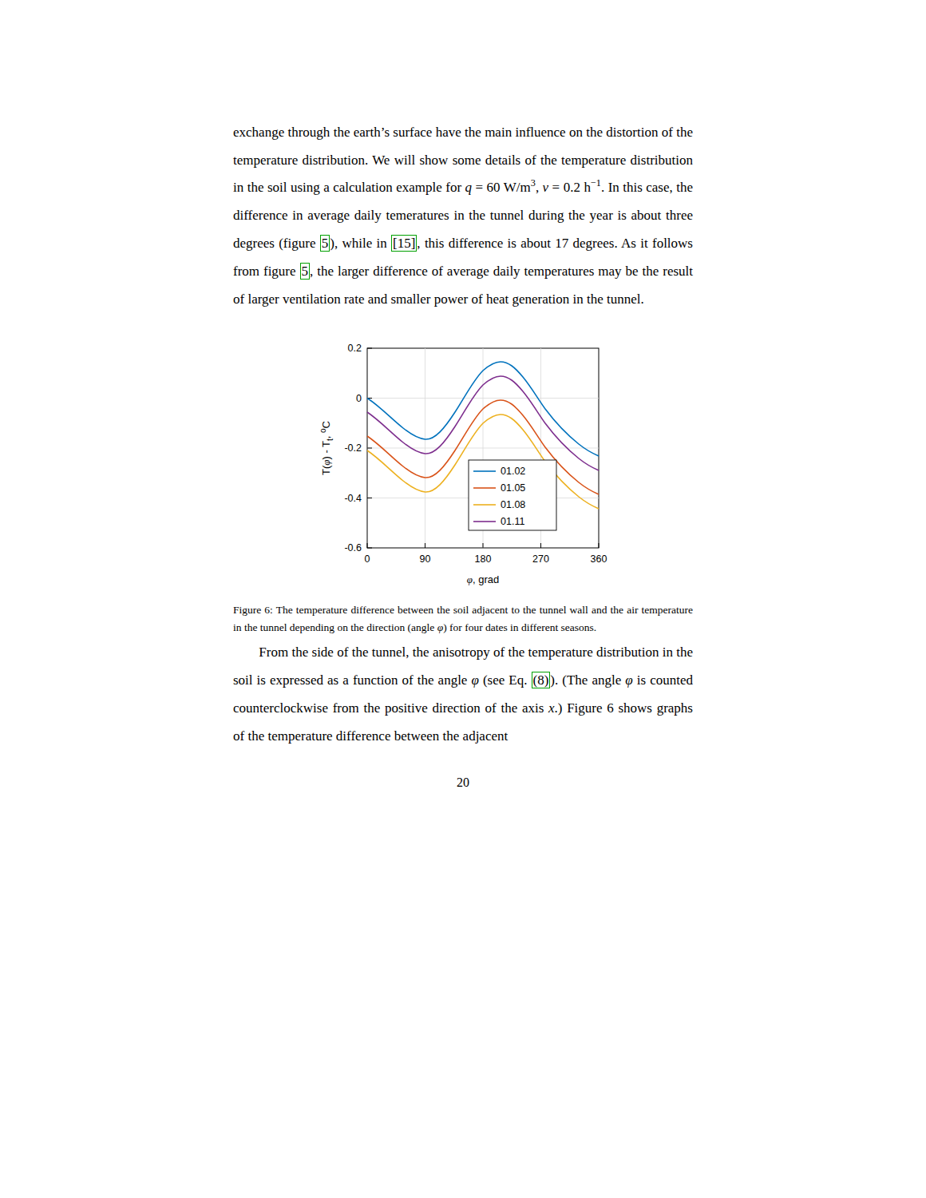exchange through the earth’s surface have the main influence on the distortion of the temperature distribution. We will show some details of the temperature distribution in the soil using a calculation example for q = 60 W/m3, v = 0.2 h−1. In this case, the difference in average daily temeratures in the tunnel during the year is about three degrees (figure 5), while in [15], this difference is about 17 degrees. As it follows from figure 5, the larger difference of average daily temperatures may be the result of larger ventilation rate and smaller power of heat generation in the tunnel.
0.2 0 -0.2 -0.4 -0.6 0 90 180 270 360 φ, grad T(φ) - Tt, oC 01.02 01.05 01.08 01.11
Figure 6: The temperature difference between the soil adjacent to the tunnel wall and the air temperature in the tunnel depending on the direction (angle φ) for four dates in different seasons.
From the side of the tunnel, the anisotropy of the temperature distribution in the soil is expressed as a function of the angle φ (see Eq. (8)). (The angle φ is counted counterclockwise from the positive direction of the axis x.) Figure 6 shows graphs of the temperature difference between the adjacent
20